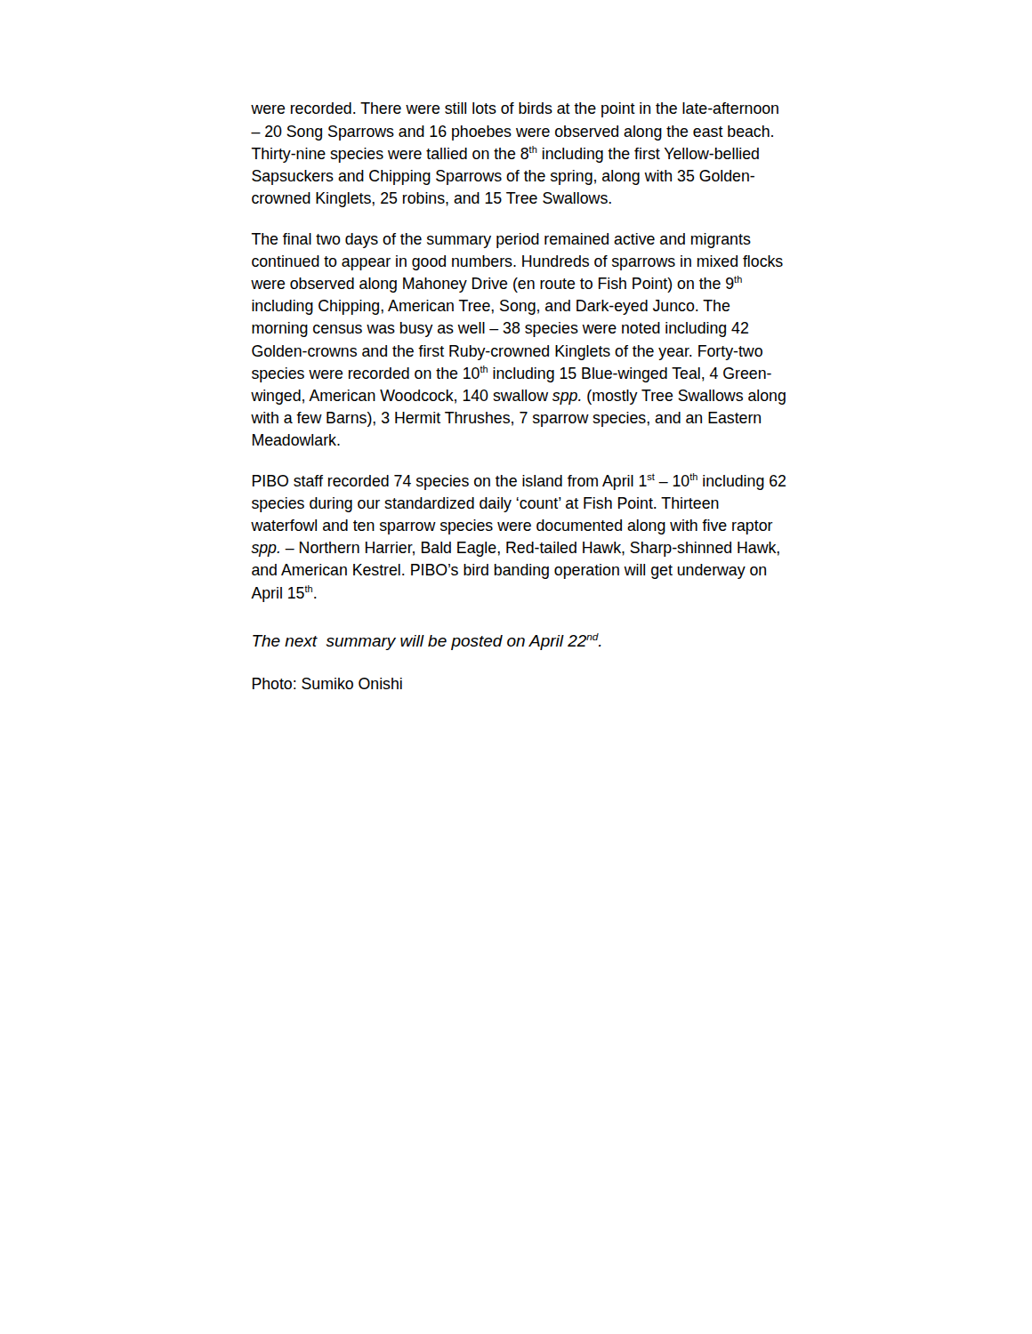were recorded. There were still lots of birds at the point in the late-afternoon – 20 Song Sparrows and 16 phoebes were observed along the east beach. Thirty-nine species were tallied on the 8th including the first Yellow-bellied Sapsuckers and Chipping Sparrows of the spring, along with 35 Golden-crowned Kinglets, 25 robins, and 15 Tree Swallows.
The final two days of the summary period remained active and migrants continued to appear in good numbers. Hundreds of sparrows in mixed flocks were observed along Mahoney Drive (en route to Fish Point) on the 9th including Chipping, American Tree, Song, and Dark-eyed Junco. The morning census was busy as well – 38 species were noted including 42 Golden-crowns and the first Ruby-crowned Kinglets of the year. Forty-two species were recorded on the 10th including 15 Blue-winged Teal, 4 Green-winged, American Woodcock, 140 swallow spp. (mostly Tree Swallows along with a few Barns), 3 Hermit Thrushes, 7 sparrow species, and an Eastern Meadowlark.
PIBO staff recorded 74 species on the island from April 1st – 10th including 62 species during our standardized daily ‘count’ at Fish Point. Thirteen waterfowl and ten sparrow species were documented along with five raptor spp. – Northern Harrier, Bald Eagle, Red-tailed Hawk, Sharp-shinned Hawk, and American Kestrel. PIBO’s bird banding operation will get underway on April 15th.
The next summary will be posted on April 22nd.
Photo: Sumiko Onishi